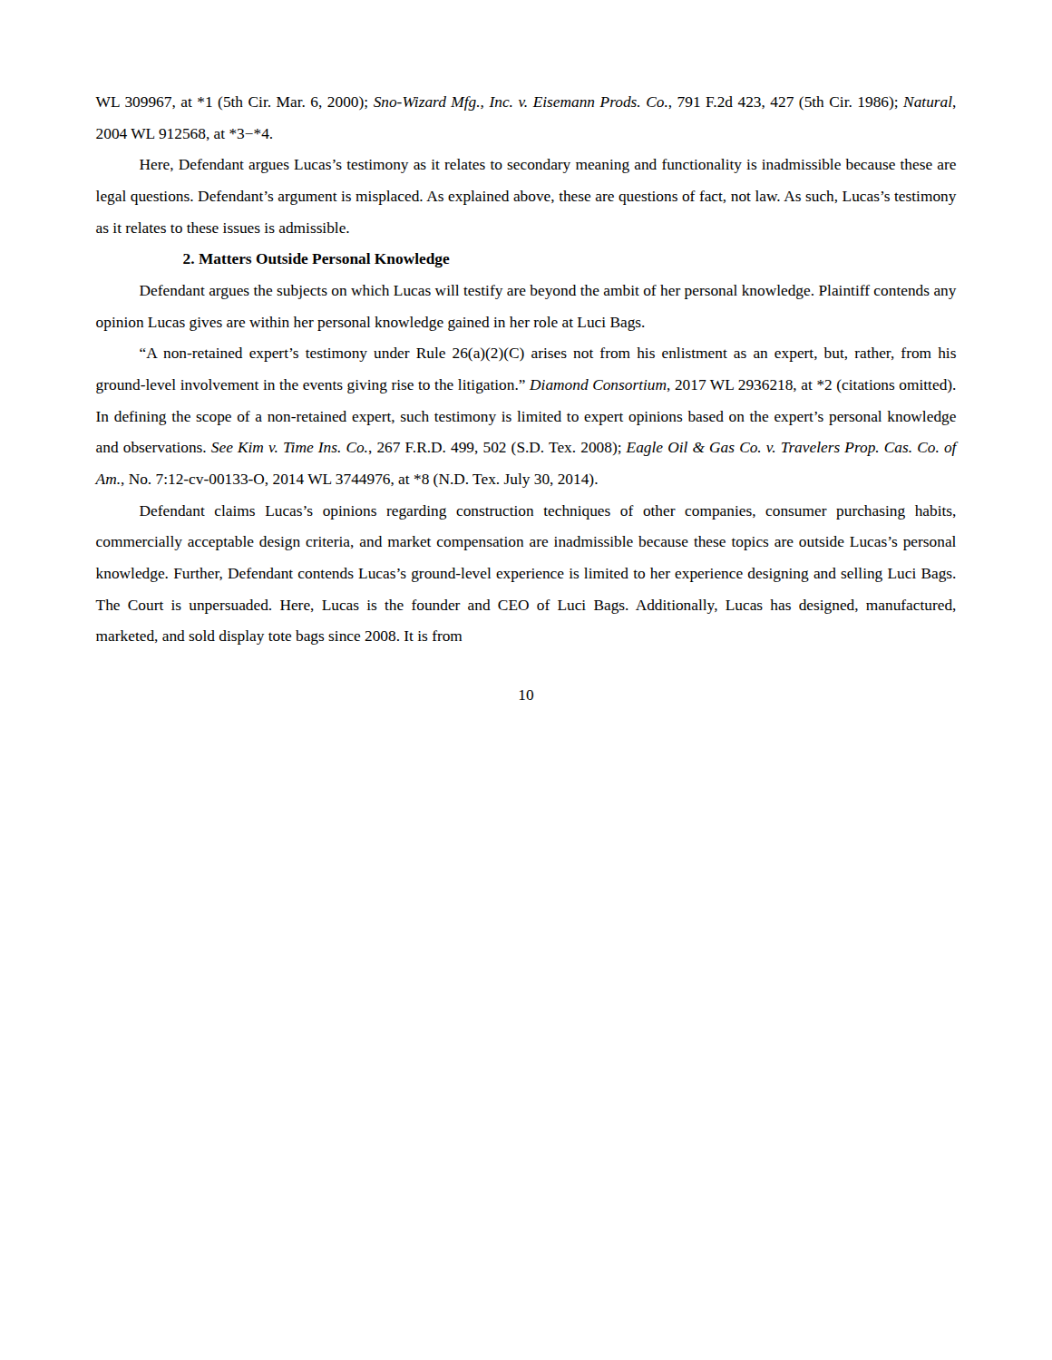WL 309967, at *1 (5th Cir. Mar. 6, 2000); Sno-Wizard Mfg., Inc. v. Eisemann Prods. Co., 791 F.2d 423, 427 (5th Cir. 1986); Natural, 2004 WL 912568, at *3−*4.
Here, Defendant argues Lucas’s testimony as it relates to secondary meaning and functionality is inadmissible because these are legal questions. Defendant’s argument is misplaced. As explained above, these are questions of fact, not law. As such, Lucas’s testimony as it relates to these issues is admissible.
2. Matters Outside Personal Knowledge
Defendant argues the subjects on which Lucas will testify are beyond the ambit of her personal knowledge. Plaintiff contends any opinion Lucas gives are within her personal knowledge gained in her role at Luci Bags.
“A non-retained expert’s testimony under Rule 26(a)(2)(C) arises not from his enlistment as an expert, but, rather, from his ground-level involvement in the events giving rise to the litigation.” Diamond Consortium, 2017 WL 2936218, at *2 (citations omitted). In defining the scope of a non-retained expert, such testimony is limited to expert opinions based on the expert’s personal knowledge and observations. See Kim v. Time Ins. Co., 267 F.R.D. 499, 502 (S.D. Tex. 2008); Eagle Oil & Gas Co. v. Travelers Prop. Cas. Co. of Am., No. 7:12-cv-00133-O, 2014 WL 3744976, at *8 (N.D. Tex. July 30, 2014).
Defendant claims Lucas’s opinions regarding construction techniques of other companies, consumer purchasing habits, commercially acceptable design criteria, and market compensation are inadmissible because these topics are outside Lucas’s personal knowledge. Further, Defendant contends Lucas’s ground-level experience is limited to her experience designing and selling Luci Bags. The Court is unpersuaded. Here, Lucas is the founder and CEO of Luci Bags. Additionally, Lucas has designed, manufactured, marketed, and sold display tote bags since 2008. It is from
10